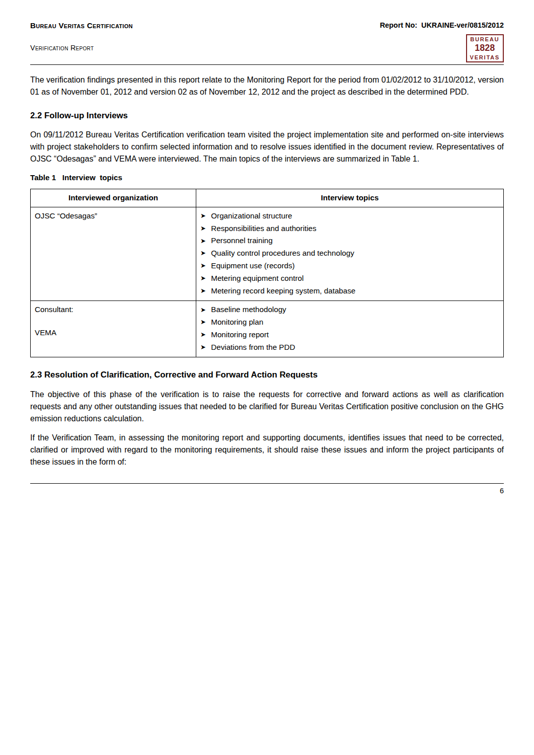Bureau Veritas Certification
Report No: UKRAINE-ver/0815/2012
Verification Report
BUREAU 1828 VERITAS
The verification findings presented in this report relate to the Monitoring Report for the period from 01/02/2012 to 31/10/2012, version 01 as of November 01, 2012 and version 02 as of November 12, 2012 and the project as described in the determined PDD.
2.2 Follow-up Interviews
On 09/11/2012 Bureau Veritas Certification verification team visited the project implementation site and performed on-site interviews with project stakeholders to confirm selected information and to resolve issues identified in the document review. Representatives of OJSC “Odesagas” and VEMA were interviewed. The main topics of the interviews are summarized in Table 1.
Table 1 Interview topics
| Interviewed organization | Interview topics |
| --- | --- |
| OJSC “Odesagas” | Organizational structure Responsibilities and authorities Personnel training Quality control procedures and technology Equipment use (records) Metering equipment control Metering record keeping system, database |
| Consultant: VEMA | Baseline methodology Monitoring plan Monitoring report Deviations from the PDD |
2.3 Resolution of Clarification, Corrective and Forward Action Requests
The objective of this phase of the verification is to raise the requests for corrective and forward actions as well as clarification requests and any other outstanding issues that needed to be clarified for Bureau Veritas Certification positive conclusion on the GHG emission reductions calculation.
If the Verification Team, in assessing the monitoring report and supporting documents, identifies issues that need to be corrected, clarified or improved with regard to the monitoring requirements, it should raise these issues and inform the project participants of these issues in the form of:
6